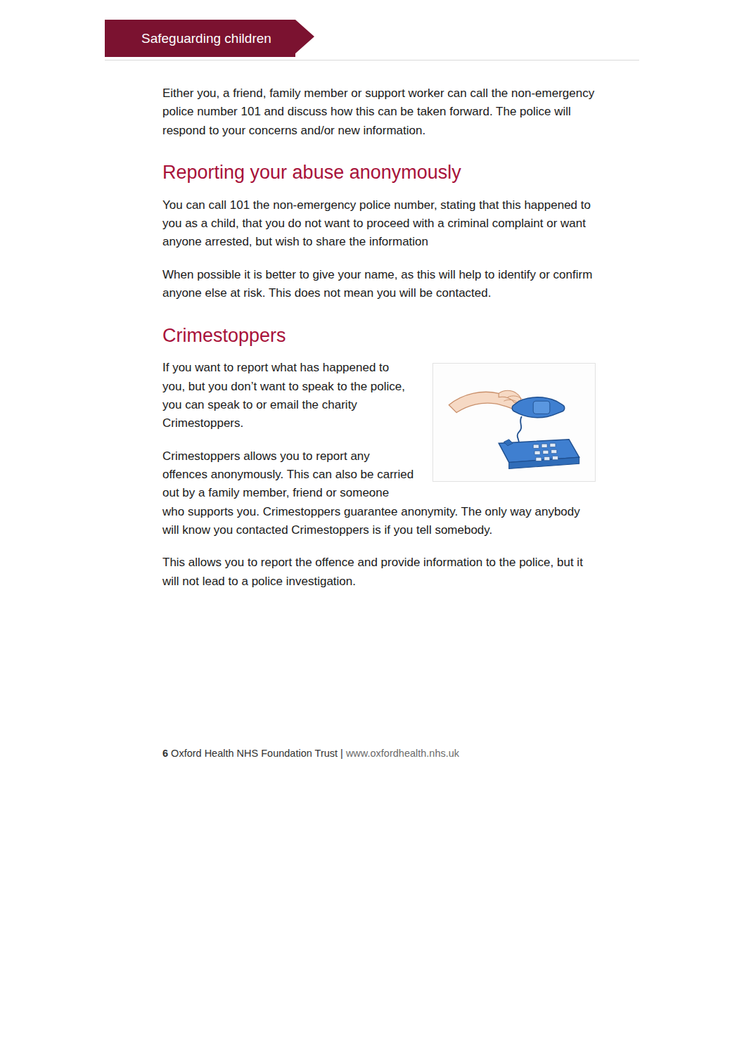Safeguarding children
Either you, a friend, family member or support worker can call the non-emergency police number 101 and discuss how this can be taken forward. The police will respond to your concerns and/or new information.
Reporting your abuse anonymously
You can call 101 the non-emergency police number, stating that this happened to you as a child, that you do not want to proceed with a criminal complaint or want anyone arrested, but wish to share the information
When possible it is better to give your name, as this will help to identify or confirm anyone else at risk. This does not mean you will be contacted.
Crimestoppers
If you want to report what has happened to you, but you don’t want to speak to the police, you can speak to or email the charity Crimestoppers.
Crimestoppers allows you to report any offences anonymously. This can also be carried out by a family member, friend or someone who supports you. Crimestoppers guarantee anonymity. The only way anybody will know you contacted Crimestoppers is if you tell somebody.
This allows you to report the offence and provide information to the police, but it will not lead to a police investigation.
6 Oxford Health NHS Foundation Trust | www.oxfordhealth.nhs.uk